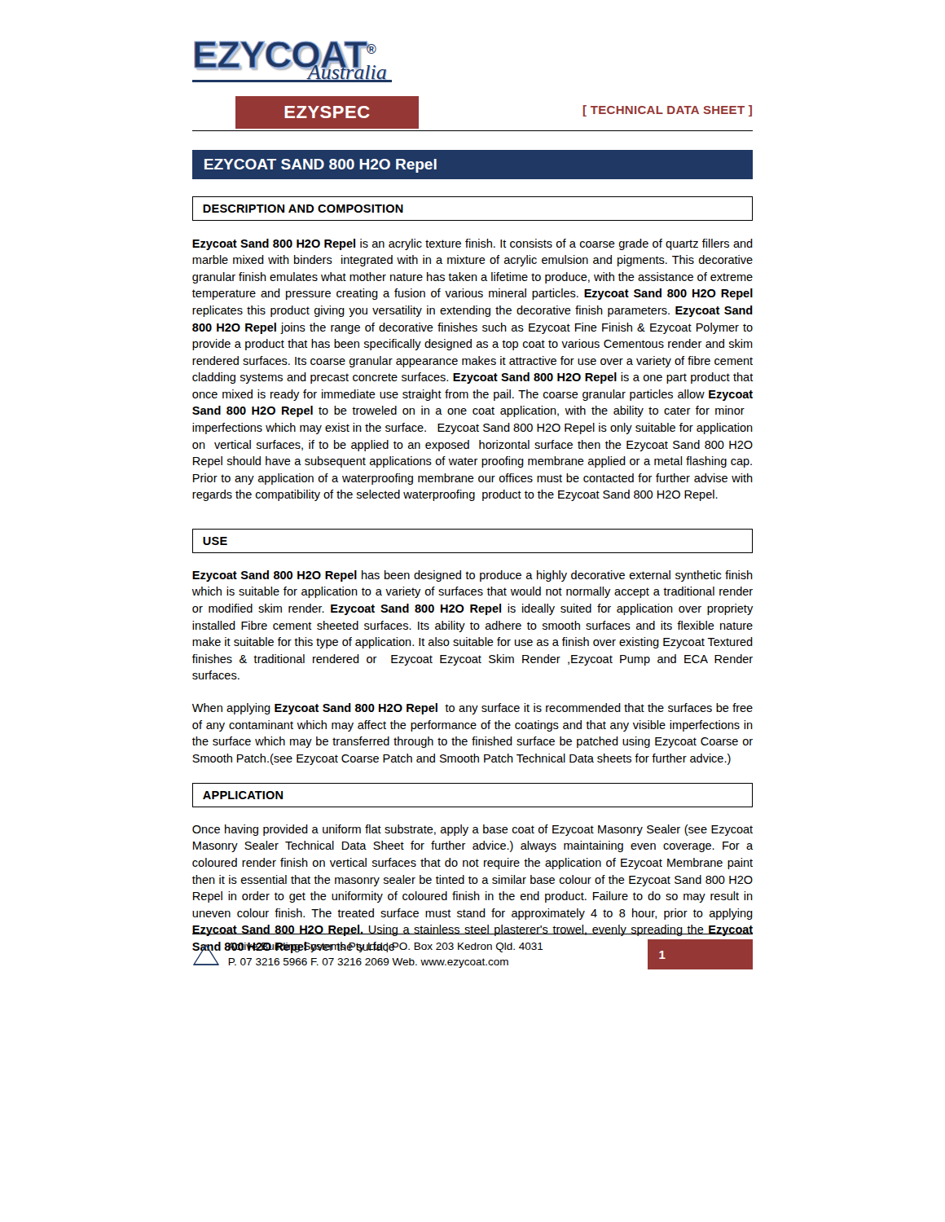EZYCOAT® Australia
EZYSPEC
[ TECHNICAL DATA SHEET ]
EZYCOAT SAND 800 H2O Repel
DESCRIPTION AND COMPOSITION
Ezycoat Sand 800 H2O Repel is an acrylic texture finish. It consists of a coarse grade of quartz fillers and marble mixed with binders integrated with in a mixture of acrylic emulsion and pigments. This decorative granular finish emulates what mother nature has taken a lifetime to produce, with the assistance of extreme temperature and pressure creating a fusion of various mineral particles. Ezycoat Sand 800 H2O Repel replicates this product giving you versatility in extending the decorative finish parameters. Ezycoat Sand 800 H2O Repel joins the range of decorative finishes such as Ezycoat Fine Finish & Ezycoat Polymer to provide a product that has been specifically designed as a top coat to various Cementous render and skim rendered surfaces. Its coarse granular appearance makes it attractive for use over a variety of fibre cement cladding systems and precast concrete surfaces. Ezycoat Sand 800 H2O Repel is a one part product that once mixed is ready for immediate use straight from the pail. The coarse granular particles allow Ezycoat Sand 800 H2O Repel to be troweled on in a one coat application, with the ability to cater for minor imperfections which may exist in the surface. Ezycoat Sand 800 H2O Repel is only suitable for application on vertical surfaces, if to be applied to an exposed horizontal surface then the Ezycoat Sand 800 H2O Repel should have a subsequent applications of water proofing membrane applied or a metal flashing cap. Prior to any application of a waterproofing membrane our offices must be contacted for further advise with regards the compatibility of the selected waterproofing product to the Ezycoat Sand 800 H2O Repel.
USE
Ezycoat Sand 800 H2O Repel has been designed to produce a highly decorative external synthetic finish which is suitable for application to a variety of surfaces that would not normally accept a traditional render or modified skim render. Ezycoat Sand 800 H2O Repel is ideally suited for application over propriety installed Fibre cement sheeted surfaces. Its ability to adhere to smooth surfaces and its flexible nature make it suitable for this type of application. It also suitable for use as a finish over existing Ezycoat Textured finishes & traditional rendered or Ezycoat Ezycoat Skim Render ,Ezycoat Pump and ECA Render surfaces.
When applying Ezycoat Sand 800 H2O Repel to any surface it is recommended that the surfaces be free of any contaminant which may affect the performance of the coatings and that any visible imperfections in the surface which may be transferred through to the finished surface be patched using Ezycoat Coarse or Smooth Patch.(see Ezycoat Coarse Patch and Smooth Patch Technical Data sheets for further advice.)
APPLICATION
Once having provided a uniform flat substrate, apply a base coat of Ezycoat Masonry Sealer (see Ezycoat Masonry Sealer Technical Data Sheet for further advice.) always maintaining even coverage. For a coloured render finish on vertical surfaces that do not require the application of Ezycoat Membrane paint then it is essential that the masonry sealer be tinted to a similar base colour of the Ezycoat Sand 800 H2O Repel in order to get the uniformity of coloured finish in the end product. Failure to do so may result in uneven colour finish. The treated surface must stand for approximately 4 to 8 hour, prior to applying Ezycoat Sand 800 H2O Repel. Using a stainless steel plasterer's trowel, evenly spreading the Ezycoat Sand 800 H2O Repel over the surface
Active Building Systems Pty Ltd | PO. Box 203 Kedron Qld. 4031
P. 07 3216 5966 F. 07 3216 2069 Web. www.ezycoat.com
1